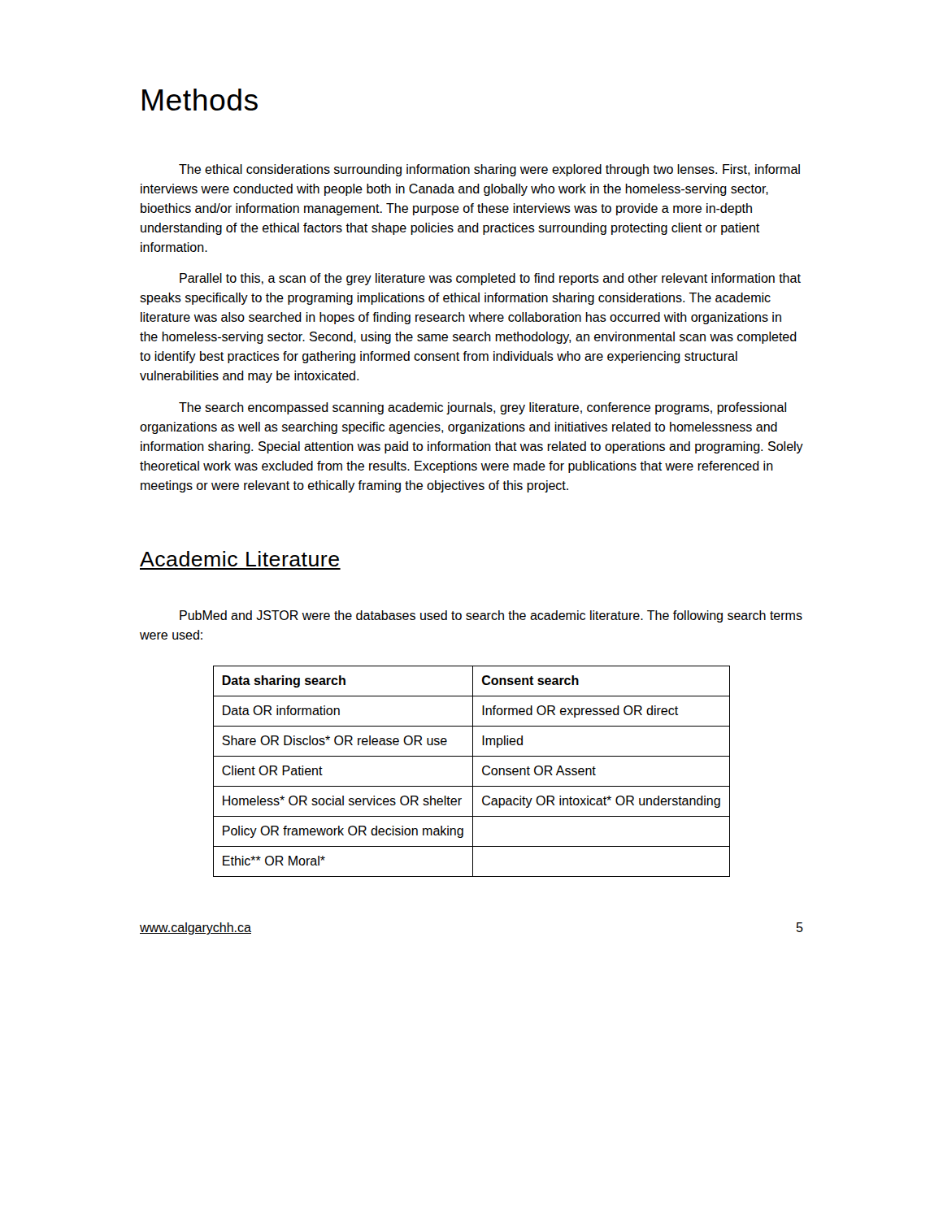Methods
The ethical considerations surrounding information sharing were explored through two lenses. First, informal interviews were conducted with people both in Canada and globally who work in the homeless-serving sector, bioethics and/or information management. The purpose of these interviews was to provide a more in-depth understanding of the ethical factors that shape policies and practices surrounding protecting client or patient information.
Parallel to this, a scan of the grey literature was completed to find reports and other relevant information that speaks specifically to the programing implications of ethical information sharing considerations. The academic literature was also searched in hopes of finding research where collaboration has occurred with organizations in the homeless-serving sector. Second, using the same search methodology, an environmental scan was completed to identify best practices for gathering informed consent from individuals who are experiencing structural vulnerabilities and may be intoxicated.
The search encompassed scanning academic journals, grey literature, conference programs, professional organizations as well as searching specific agencies, organizations and initiatives related to homelessness and information sharing. Special attention was paid to information that was related to operations and programing. Solely theoretical work was excluded from the results. Exceptions were made for publications that were referenced in meetings or were relevant to ethically framing the objectives of this project.
Academic Literature
PubMed and JSTOR were the databases used to search the academic literature. The following search terms were used:
| Data sharing search | Consent search |
| --- | --- |
| Data OR information | Informed OR expressed OR direct |
| Share OR Disclos* OR release OR use | Implied |
| Client OR Patient | Consent OR Assent |
| Homeless* OR social services OR shelter | Capacity OR intoxicat* OR understanding |
| Policy OR framework OR decision making | |
| Ethic** OR Moral* | |
www.calgarychh.ca 5